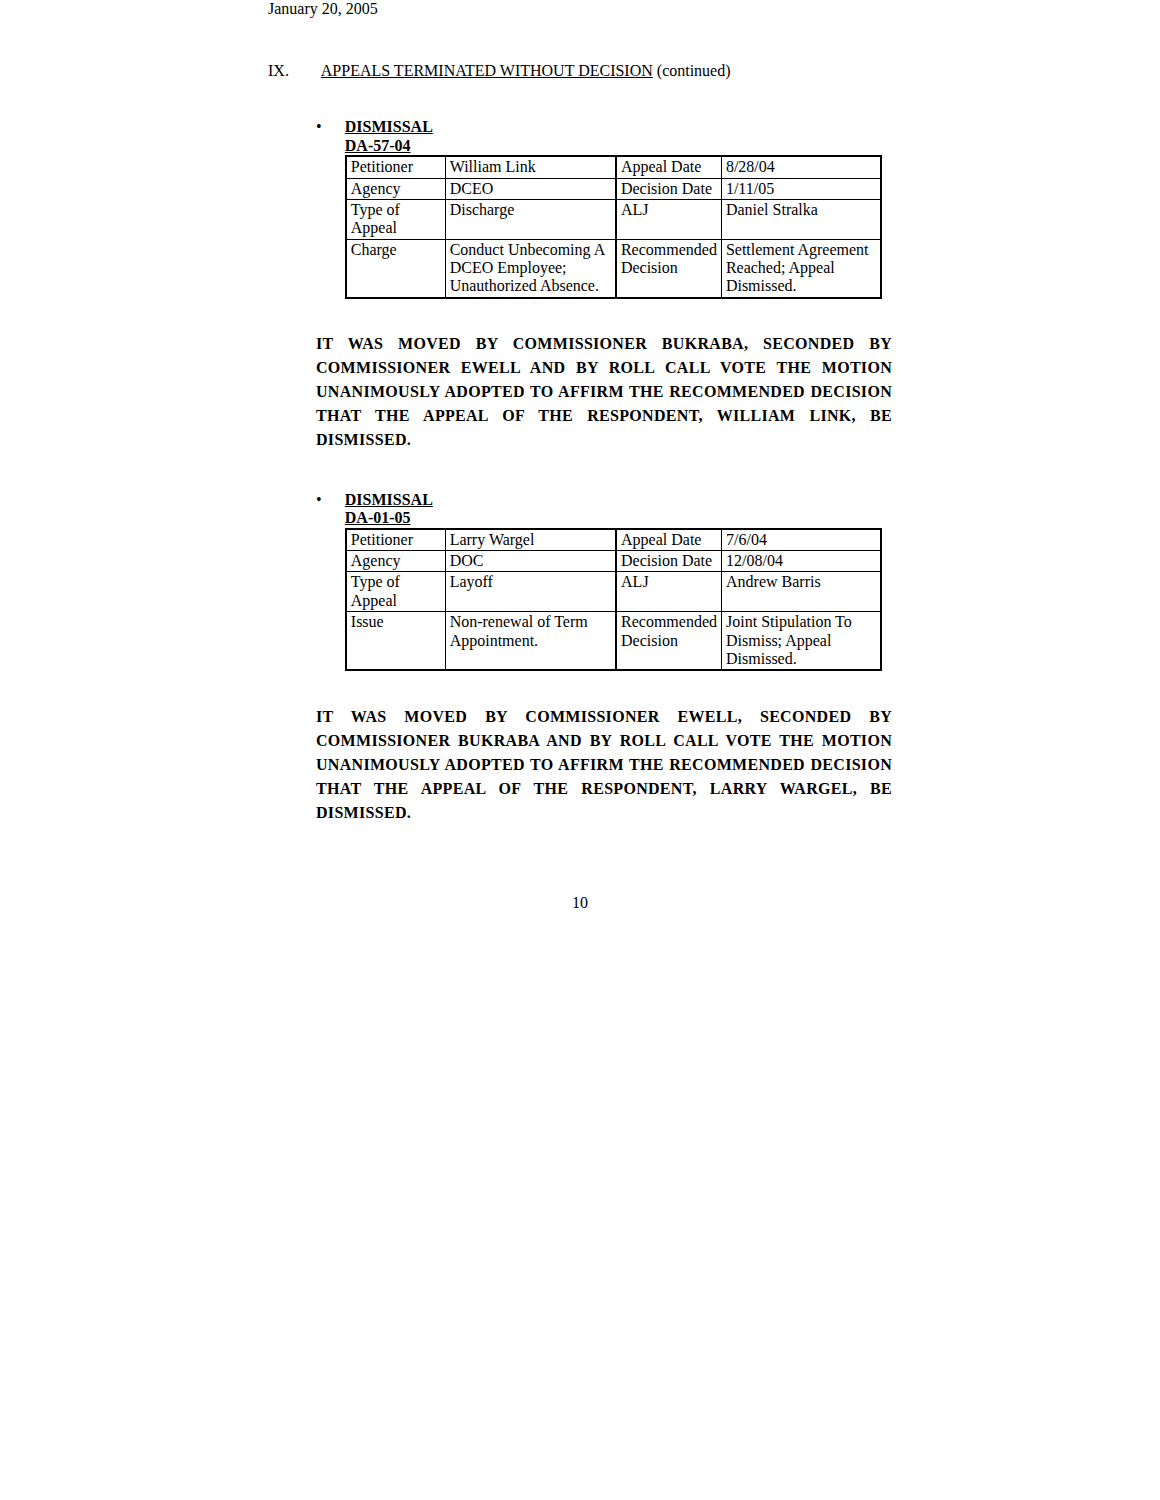January 20, 2005
IX.
APPEALS TERMINATED WITHOUT DECISION (continued)
•
DISMISSAL
DA-57-04
| Petitioner | William Link | Appeal Date | 8/28/04 |
| Agency | DCEO | Decision Date | 1/11/05 |
| Type of Appeal | Discharge | ALJ | Daniel Stralka |
| Charge | Conduct Unbecoming A DCEO Employee; Unauthorized Absence. | Recommended Decision | Settlement Agreement Reached; Appeal Dismissed. |
IT WAS MOVED BY COMMISSIONER BUKRABA, SECONDED BY COMMISSIONER EWELL AND BY ROLL CALL VOTE THE MOTION UNANIMOUSLY ADOPTED TO AFFIRM THE RECOMMENDED DECISION THAT THE APPEAL OF THE RESPONDENT, WILLIAM LINK, BE DISMISSED.
•
DISMISSAL
DA-01-05
| Petitioner | Larry Wargel | Appeal Date | 7/6/04 |
| Agency | DOC | Decision Date | 12/08/04 |
| Type of Appeal | Layoff | ALJ | Andrew Barris |
| Issue | Non-renewal of Term Appointment. | Recommended Decision | Joint Stipulation To Dismiss; Appeal Dismissed. |
IT WAS MOVED BY COMMISSIONER EWELL, SECONDED BY COMMISSIONER BUKRABA AND BY ROLL CALL VOTE THE MOTION UNANIMOUSLY ADOPTED TO AFFIRM THE RECOMMENDED DECISION THAT THE APPEAL OF THE RESPONDENT, LARRY WARGEL, BE DISMISSED.
10